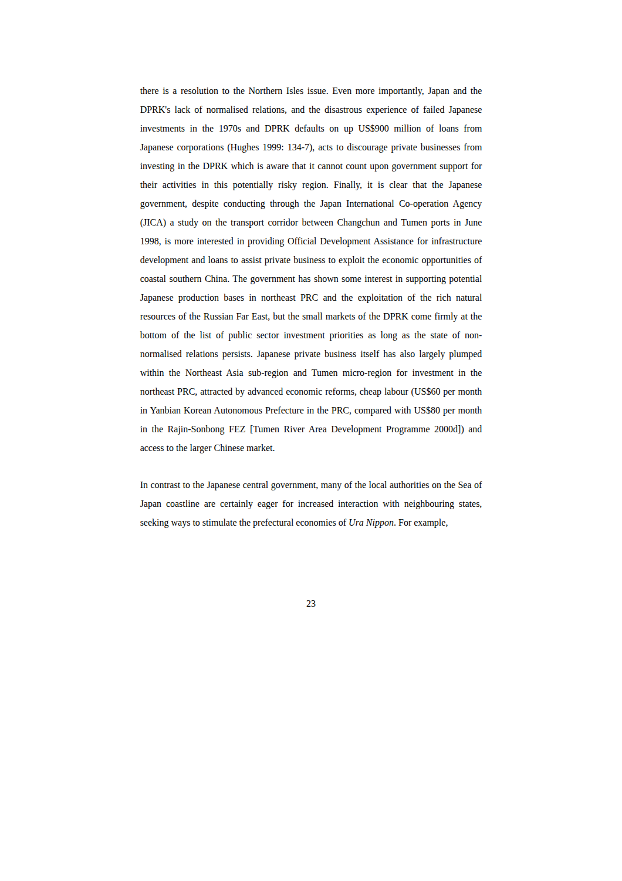there is a resolution to the Northern Isles issue. Even more importantly, Japan and the DPRK's lack of normalised relations, and the disastrous experience of failed Japanese investments in the 1970s and DPRK defaults on up US$900 million of loans from Japanese corporations (Hughes 1999: 134-7), acts to discourage private businesses from investing in the DPRK which is aware that it cannot count upon government support for their activities in this potentially risky region. Finally, it is clear that the Japanese government, despite conducting through the Japan International Co-operation Agency (JICA) a study on the transport corridor between Changchun and Tumen ports in June 1998, is more interested in providing Official Development Assistance for infrastructure development and loans to assist private business to exploit the economic opportunities of coastal southern China. The government has shown some interest in supporting potential Japanese production bases in northeast PRC and the exploitation of the rich natural resources of the Russian Far East, but the small markets of the DPRK come firmly at the bottom of the list of public sector investment priorities as long as the state of non-normalised relations persists. Japanese private business itself has also largely plumped within the Northeast Asia sub-region and Tumen micro-region for investment in the northeast PRC, attracted by advanced economic reforms, cheap labour (US$60 per month in Yanbian Korean Autonomous Prefecture in the PRC, compared with US$80 per month in the Rajin-Sonbong FEZ [Tumen River Area Development Programme 2000d]) and access to the larger Chinese market.
In contrast to the Japanese central government, many of the local authorities on the Sea of Japan coastline are certainly eager for increased interaction with neighbouring states, seeking ways to stimulate the prefectural economies of Ura Nippon. For example,
23